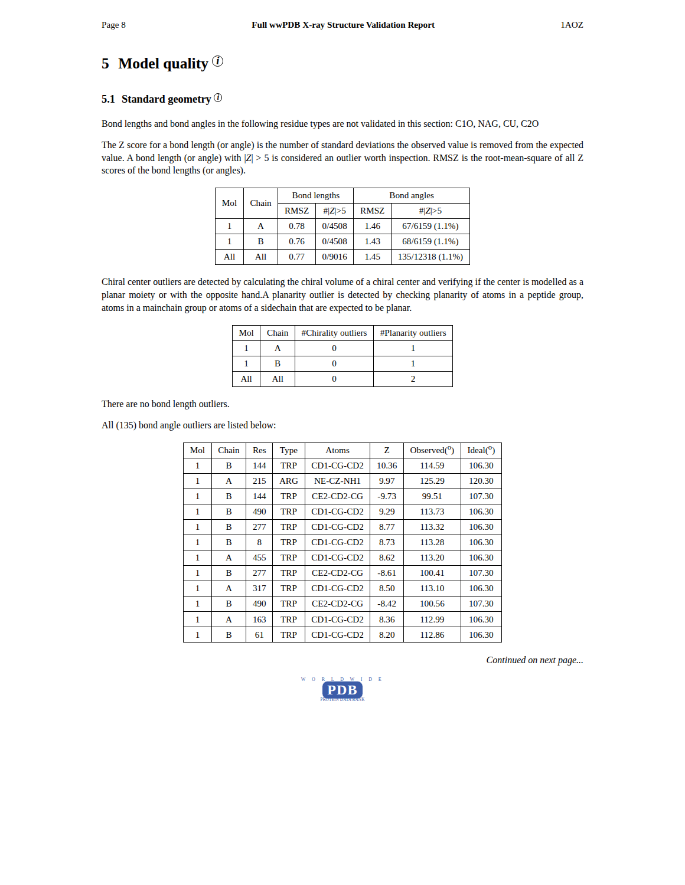Page 8
Full wwPDB X-ray Structure Validation Report
1AOZ
5 Model qualityi
5.1 Standard geometryi
Bond lengths and bond angles in the following residue types are not validated in this section: C1O, NAG, CU, C2O
The Z score for a bond length (or angle) is the number of standard deviations the observed value is removed from the expected value. A bond length (or angle) with |Z| > 5 is considered an outlier worth inspection. RMSZ is the root-mean-square of all Z scores of the bond lengths (or angles).
| Mol | Chain | Bond lengths | Bond angles |
| --- | --- | --- | --- |
| RMSZ | #/ Z />5 | RMSZ | #/ Z />5 |
| 1 | A | 0.78 | 0/4508 | 1.46 | 67/6159 (1.1%) |
| 1 | B | 0.76 | 0/4508 | 1.43 | 68/6159 (1.1%) |
| All | All | 0.77 | 0/9016 | 1.45 | 135/12318 (1.1%) |
Chiral center outliers are detected by calculating the chiral volume of a chiral center and verifying if the center is modelled as a planar moiety or with the opposite hand.A planarity outlier is detected by checking planarity of atoms in a peptide group, atoms in a mainchain group or atoms of a sidechain that are expected to be planar.
| Mol | Chain | #Chirality outliers | #Planarity outliers |
| --- | --- | --- | --- |
| 1 | A | 0 | 1 |
| 1 | B | 0 | 1 |
| All | All | 0 | 2 |
There are no bond length outliers.
All (135) bond angle outliers are listed below:
| Mol | Chain | Res | Type | Atoms | Z | Observed( o ) | Ideal( o ) |
| --- | --- | --- | --- | --- | --- | --- | --- |
| 1 | B | 144 | TRP | CD1-CG-CD2 | 10.36 | 114.59 | 106.30 |
| 1 | A | 215 | ARG | NE-CZ-NH1 | 9.97 | 125.29 | 120.30 |
| 1 | B | 144 | TRP | CE2-CD2-CG | -9.73 | 99.51 | 107.30 |
| 1 | B | 490 | TRP | CD1-CG-CD2 | 9.29 | 113.73 | 106.30 |
| 1 | B | 277 | TRP | CD1-CG-CD2 | 8.77 | 113.32 | 106.30 |
| 1 | B | 8 | TRP | CD1-CG-CD2 | 8.73 | 113.28 | 106.30 |
| 1 | A | 455 | TRP | CD1-CG-CD2 | 8.62 | 113.20 | 106.30 |
| 1 | B | 277 | TRP | CE2-CD2-CG | -8.61 | 100.41 | 107.30 |
| 1 | A | 317 | TRP | CD1-CG-CD2 | 8.50 | 113.10 | 106.30 |
| 1 | B | 490 | TRP | CE2-CD2-CG | -8.42 | 100.56 | 107.30 |
| 1 | A | 163 | TRP | CD1-CG-CD2 | 8.36 | 112.99 | 106.30 |
| 1 | B | 61 | TRP | CD1-CG-CD2 | 8.20 | 112.86 | 106.30 |
Continued on next page...
W O R L D W I D E PDB PROTEIN DATA BANK